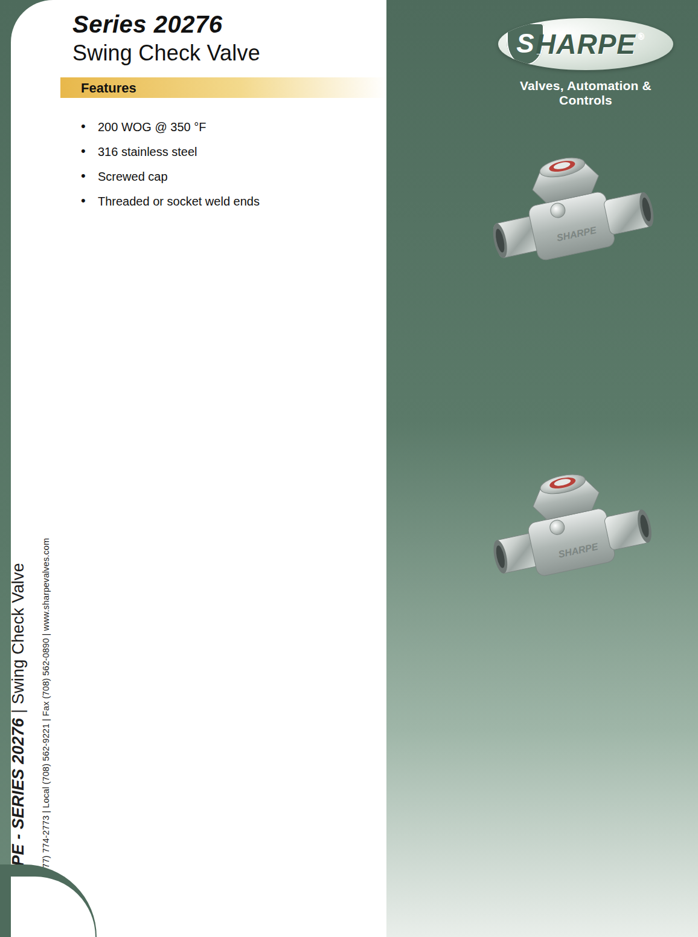SHARPE - SERIES 20276 | Swing Check Valve
Toll Free (877) 774-2773 | Local (708) 562-9221 | Fax (708) 562-0890 | www.sharpevalves.com
Series 20276
Swing Check Valve
Features
200 WOG @ 350 °F
316 stainless steel
Screwed cap
Threaded or socket weld ends
HARPE®
Valves, Automation & Controls
SHARPE
SHARPE